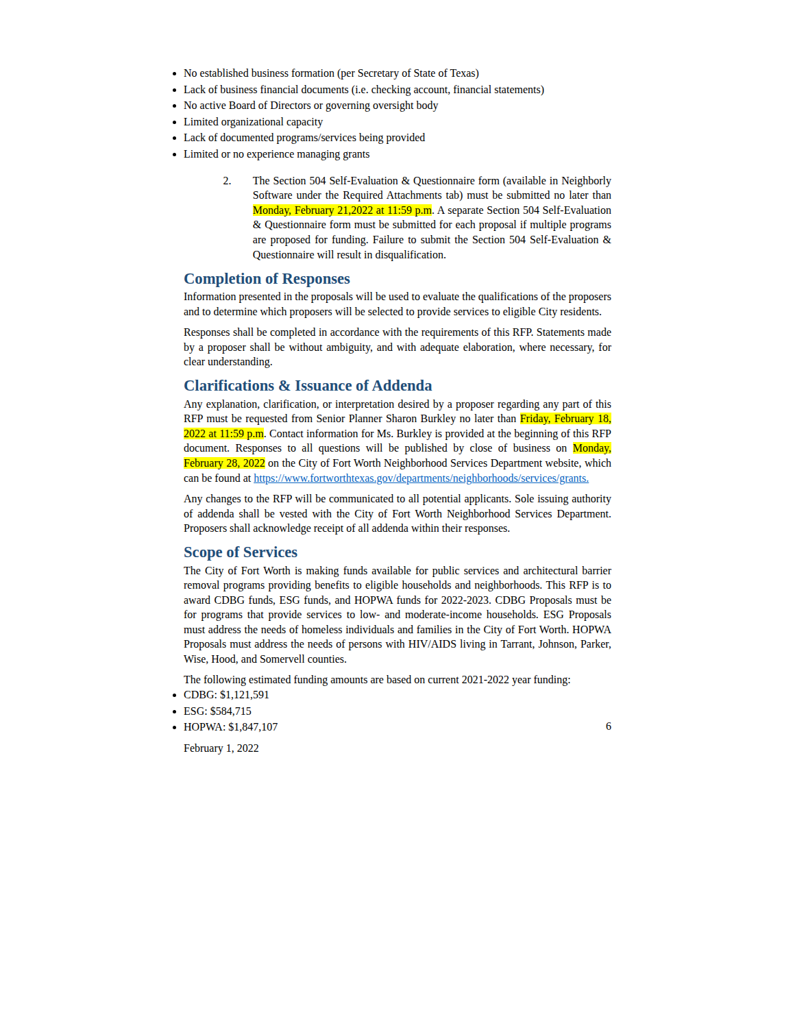No established business formation (per Secretary of State of Texas)
Lack of business financial documents (i.e. checking account, financial statements)
No active Board of Directors or governing oversight body
Limited organizational capacity
Lack of documented programs/services being provided
Limited or no experience managing grants
2. The Section 504 Self-Evaluation & Questionnaire form (available in Neighborly Software under the Required Attachments tab) must be submitted no later than Monday, February 21,2022 at 11:59 p.m. A separate Section 504 Self-Evaluation & Questionnaire form must be submitted for each proposal if multiple programs are proposed for funding. Failure to submit the Section 504 Self-Evaluation & Questionnaire will result in disqualification.
Completion of Responses
Information presented in the proposals will be used to evaluate the qualifications of the proposers and to determine which proposers will be selected to provide services to eligible City residents.
Responses shall be completed in accordance with the requirements of this RFP. Statements made by a proposer shall be without ambiguity, and with adequate elaboration, where necessary, for clear understanding.
Clarifications & Issuance of Addenda
Any explanation, clarification, or interpretation desired by a proposer regarding any part of this RFP must be requested from Senior Planner Sharon Burkley no later than Friday, February 18, 2022 at 11:59 p.m. Contact information for Ms. Burkley is provided at the beginning of this RFP document. Responses to all questions will be published by close of business on Monday, February 28, 2022 on the City of Fort Worth Neighborhood Services Department website, which can be found at https://www.fortworthtexas.gov/departments/neighborhoods/services/grants.
Any changes to the RFP will be communicated to all potential applicants. Sole issuing authority of addenda shall be vested with the City of Fort Worth Neighborhood Services Department. Proposers shall acknowledge receipt of all addenda within their responses.
Scope of Services
The City of Fort Worth is making funds available for public services and architectural barrier removal programs providing benefits to eligible households and neighborhoods. This RFP is to award CDBG funds, ESG funds, and HOPWA funds for 2022-2023. CDBG Proposals must be for programs that provide services to low- and moderate-income households. ESG Proposals must address the needs of homeless individuals and families in the City of Fort Worth. HOPWA Proposals must address the needs of persons with HIV/AIDS living in Tarrant, Johnson, Parker, Wise, Hood, and Somervell counties.
The following estimated funding amounts are based on current 2021-2022 year funding:
CDBG: $1,121,591
ESG: $584,715
HOPWA: $1,847,107
6
February 1, 2022